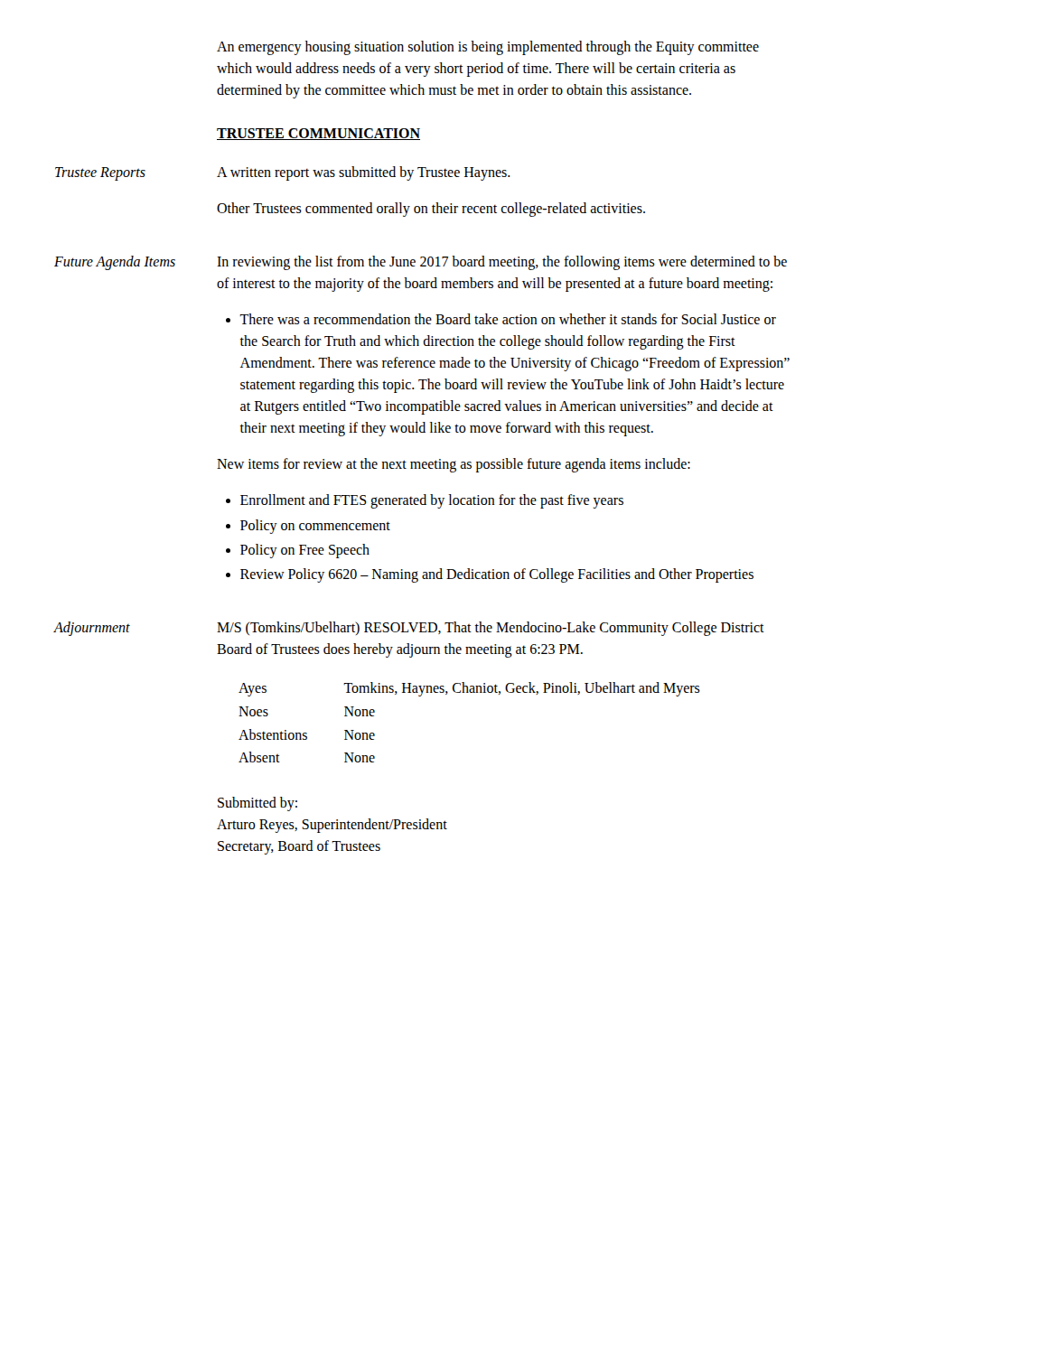An emergency housing situation solution is being implemented through the Equity committee which would address needs of a very short period of time. There will be certain criteria as determined by the committee which must be met in order to obtain this assistance.
TRUSTEE COMMUNICATION
Trustee Reports
A written report was submitted by Trustee Haynes.
Other Trustees commented orally on their recent college-related activities.
Future Agenda Items
In reviewing the list from the June 2017 board meeting, the following items were determined to be of interest to the majority of the board members and will be presented at a future board meeting:
There was a recommendation the Board take action on whether it stands for Social Justice or the Search for Truth and which direction the college should follow regarding the First Amendment. There was reference made to the University of Chicago “Freedom of Expression” statement regarding this topic. The board will review the YouTube link of John Haidt’s lecture at Rutgers entitled “Two incompatible sacred values in American universities” and decide at their next meeting if they would like to move forward with this request.
New items for review at the next meeting as possible future agenda items include:
Enrollment and FTES generated by location for the past five years
Policy on commencement
Policy on Free Speech
Review Policy 6620 – Naming and Dedication of College Facilities and Other Properties
Adjournment
M/S (Tomkins/Ubelhart) RESOLVED, That the Mendocino-Lake Community College District Board of Trustees does hereby adjourn the meeting at 6:23 PM.
| Ayes | Tomkins, Haynes, Chaniot, Geck, Pinoli, Ubelhart and Myers |
| Noes | None |
| Abstentions | None |
| Absent | None |
Submitted by:
Arturo Reyes, Superintendent/President
Secretary, Board of Trustees